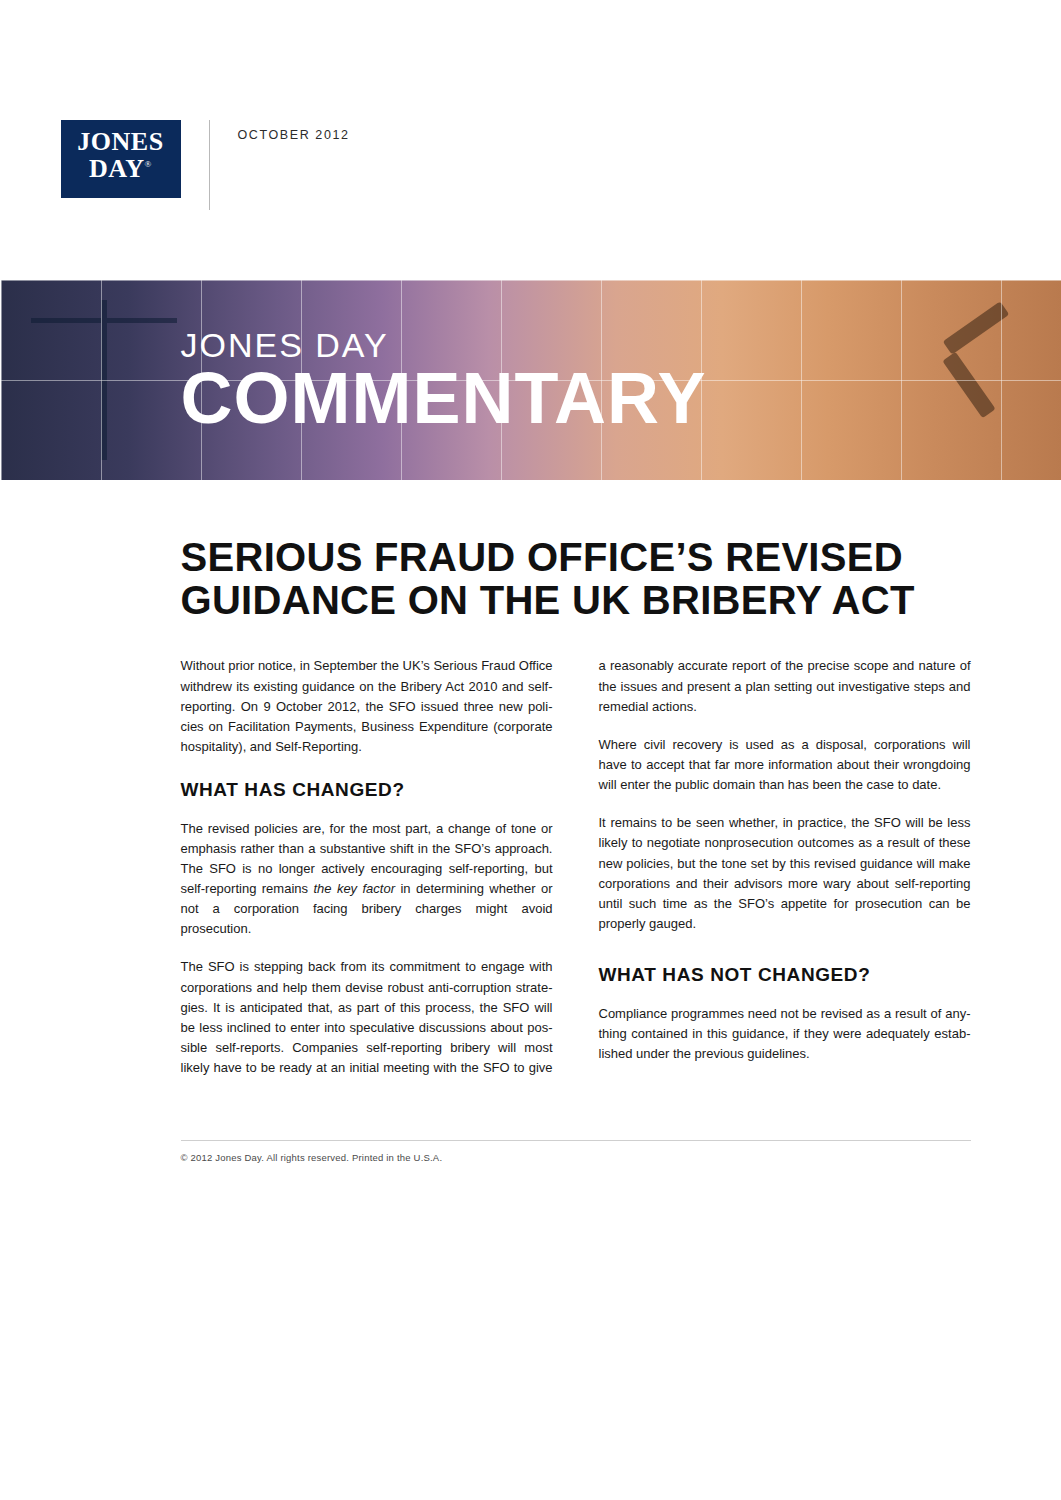JONES
DAY®
October 2012
JONES DAY
COMMENTARY
Serious Fraud Office’s Revised Guidance on the UK Bribery Act
Without prior notice, in September the UK’s Serious Fraud Office withdrew its existing guidance on the Bribery Act 2010 and self-reporting. On 9 October 2012, the SFO issued three new policies on Facilitation Payments, Business Expenditure (corporate hospitality), and Self-Reporting.
What Has Changed?
The revised policies are, for the most part, a change of tone or emphasis rather than a substantive shift in the SFO’s approach. The SFO is no longer actively encouraging self-reporting, but self-reporting remains the key factor in determining whether or not a corporation facing bribery charges might avoid prosecution.
The SFO is stepping back from its commitment to engage with corporations and help them devise robust anti-corruption strategies. It is anticipated that, as part of this process, the SFO will be less inclined to enter into speculative discussions about possible self-reports. Companies self-reporting bribery will most likely have to be ready at an initial meeting with the SFO to give a reasonably accurate report of the precise scope and nature of the issues and present a plan setting out investigative steps and remedial actions.
Where civil recovery is used as a disposal, corporations will have to accept that far more information about their wrongdoing will enter the public domain than has been the case to date.
It remains to be seen whether, in practice, the SFO will be less likely to negotiate nonprosecution outcomes as a result of these new policies, but the tone set by this revised guidance will make corporations and their advisors more wary about self-reporting until such time as the SFO’s appetite for prosecution can be properly gauged.
What Has Not Changed?
Compliance programmes need not be revised as a result of anything contained in this guidance, if they were adequately established under the previous guidelines.
© 2012 Jones Day. All rights reserved. Printed in the U.S.A.